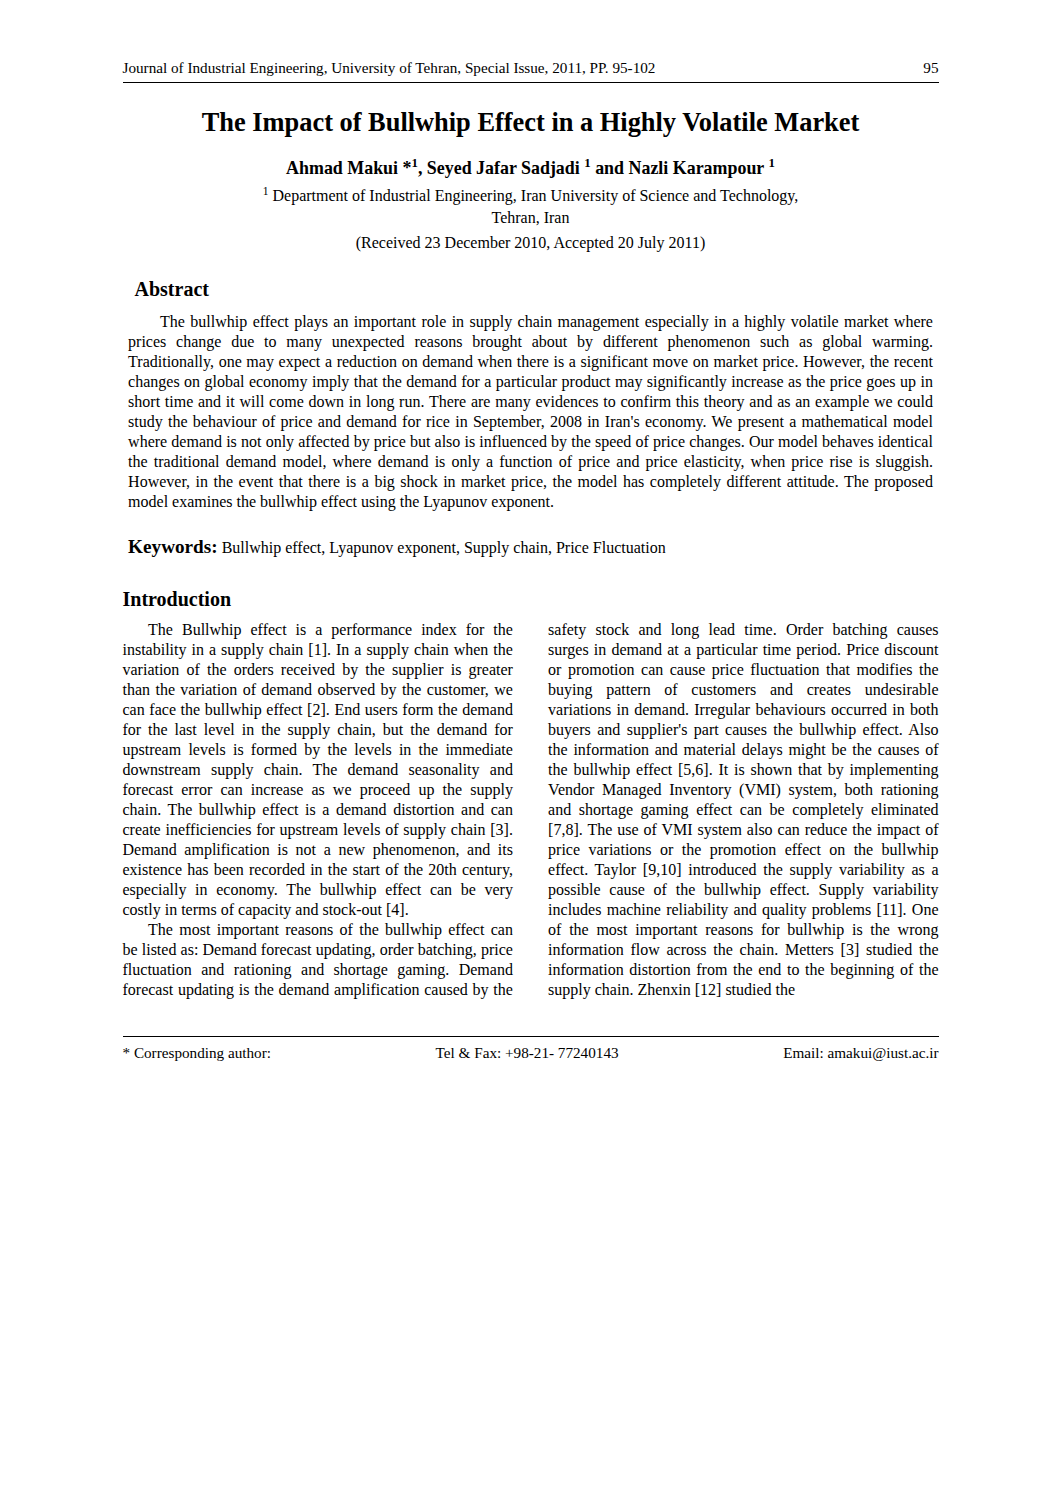Journal of Industrial Engineering, University of Tehran, Special Issue, 2011, PP. 95-102 95
The Impact of Bullwhip Effect in a Highly Volatile Market
Ahmad Makui *1, Seyed Jafar Sadjadi 1 and Nazli Karampour 1
1 Department of Industrial Engineering, Iran University of Science and Technology,
Tehran, Iran
(Received 23 December 2010, Accepted 20 July 2011)
Abstract
The bullwhip effect plays an important role in supply chain management especially in a highly volatile market where prices change due to many unexpected reasons brought about by different phenomenon such as global warming. Traditionally, one may expect a reduction on demand when there is a significant move on market price. However, the recent changes on global economy imply that the demand for a particular product may significantly increase as the price goes up in short time and it will come down in long run. There are many evidences to confirm this theory and as an example we could study the behaviour of price and demand for rice in September, 2008 in Iran's economy. We present a mathematical model where demand is not only affected by price but also is influenced by the speed of price changes. Our model behaves identical the traditional demand model, where demand is only a function of price and price elasticity, when price rise is sluggish. However, in the event that there is a big shock in market price, the model has completely different attitude. The proposed model examines the bullwhip effect using the Lyapunov exponent.
Keywords: Bullwhip effect, Lyapunov exponent, Supply chain, Price Fluctuation
Introduction
The Bullwhip effect is a performance index for the instability in a supply chain [1]. In a supply chain when the variation of the orders received by the supplier is greater than the variation of demand observed by the customer, we can face the bullwhip effect [2]. End users form the demand for the last level in the supply chain, but the demand for upstream levels is formed by the levels in the immediate downstream supply chain. The demand seasonality and forecast error can increase as we proceed up the supply chain. The bullwhip effect is a demand distortion and can create inefficiencies for upstream levels of supply chain [3]. Demand amplification is not a new phenomenon, and its existence has been recorded in the start of the 20th century, especially in economy. The bullwhip effect can be very costly in terms of capacity and stock-out [4].
The most important reasons of the bullwhip effect can be listed as: Demand forecast updating, order batching, price fluctuation and rationing and shortage gaming. Demand forecast updating is the demand amplification caused by the safety stock and long lead time. Order batching causes surges in demand at a particular time period. Price discount or promotion can cause price fluctuation that modifies the buying pattern of customers and creates undesirable variations in demand. Irregular behaviours occurred in both buyers and supplier's part causes the bullwhip effect. Also the information and material delays might be the causes of the bullwhip effect [5,6]. It is shown that by implementing Vendor Managed Inventory (VMI) system, both rationing and shortage gaming effect can be completely eliminated [7,8]. The use of VMI system also can reduce the impact of price variations or the promotion effect on the bullwhip effect. Taylor [9,10] introduced the supply variability as a possible cause of the bullwhip effect. Supply variability includes machine reliability and quality problems [11]. One of the most important reasons for bullwhip is the wrong information flow across the chain. Metters [3] studied the information distortion from the end to the beginning of the supply chain. Zhenxin [12] studied the
* Corresponding author: Tel & Fax: +98-21- 77240143 Email: amakui@iust.ac.ir